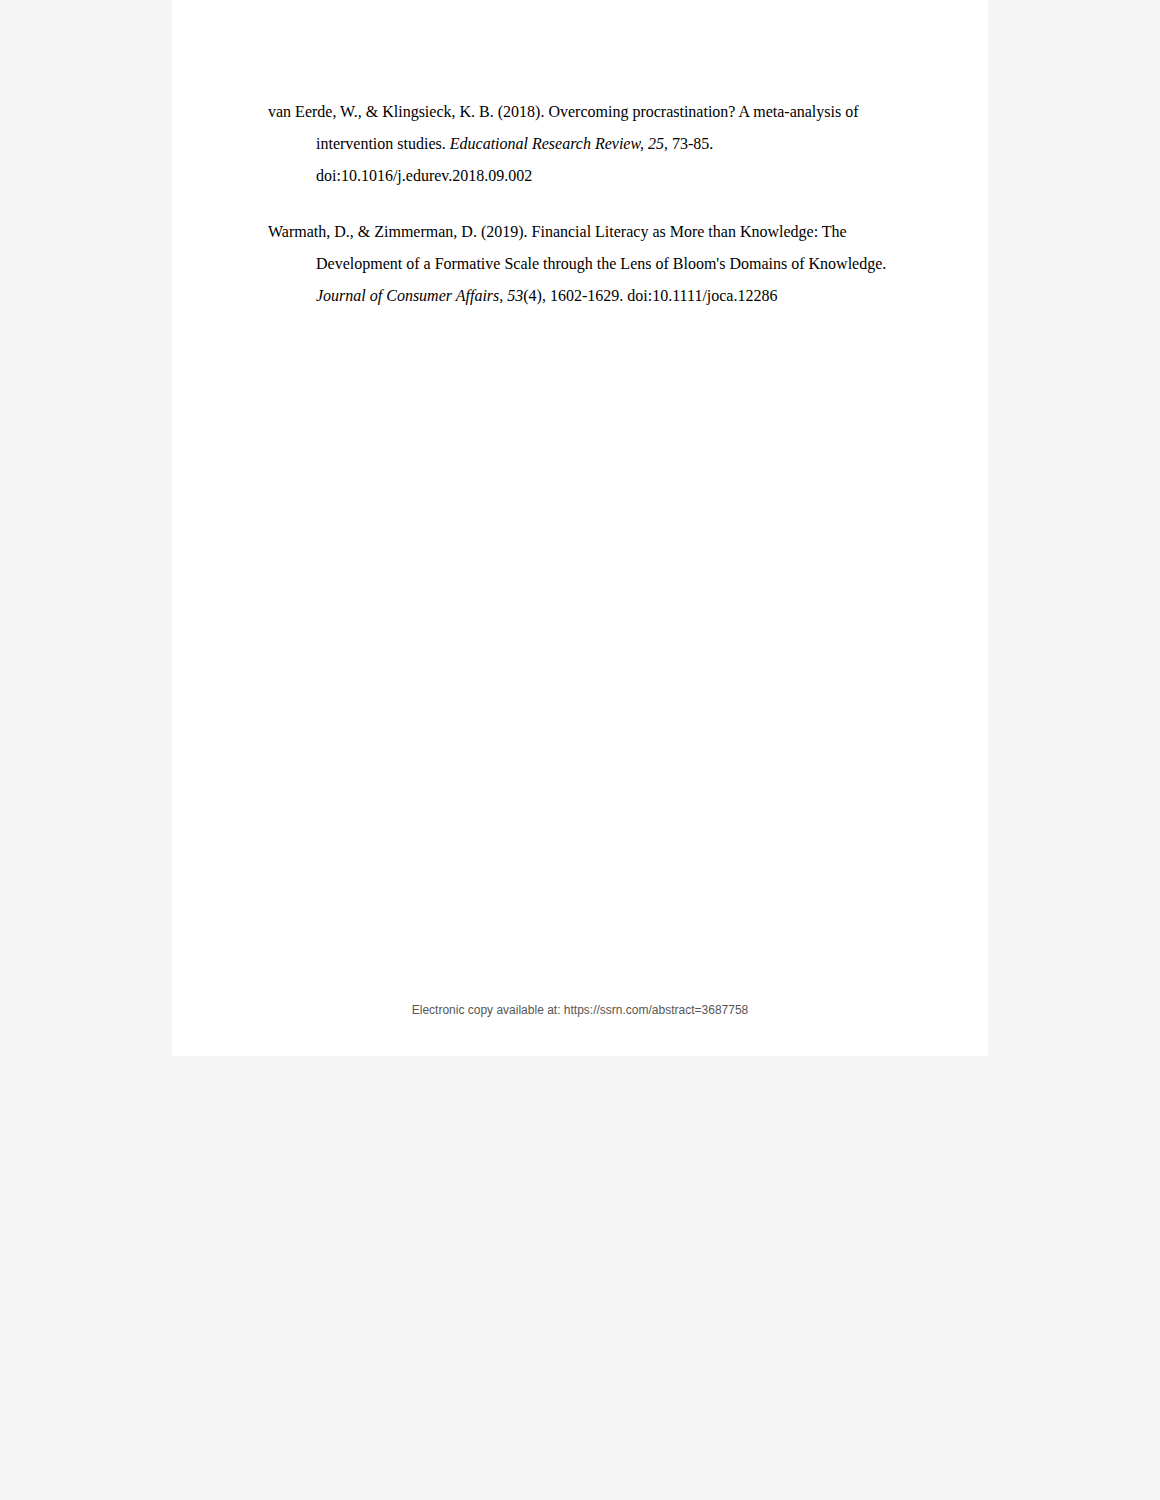van Eerde, W., & Klingsieck, K. B. (2018). Overcoming procrastination? A meta-analysis of intervention studies. Educational Research Review, 25, 73-85. doi:10.1016/j.edurev.2018.09.002
Warmath, D., & Zimmerman, D. (2019). Financial Literacy as More than Knowledge: The Development of a Formative Scale through the Lens of Bloom's Domains of Knowledge. Journal of Consumer Affairs, 53(4), 1602-1629. doi:10.1111/joca.12286
Electronic copy available at: https://ssrn.com/abstract=3687758